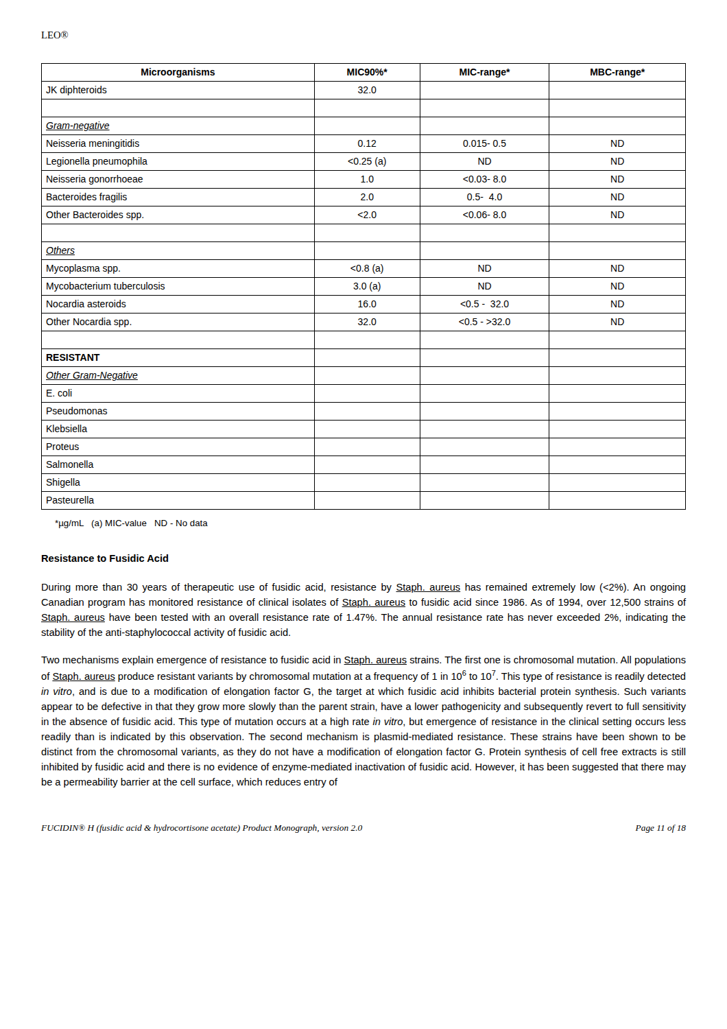LEO®
| Microorganisms | MIC90%* | MIC-range* | MBC-range* |
| --- | --- | --- | --- |
| JK diphteroids | 32.0 | | |
| Gram-negative | | | |
| Neisseria meningitidis | 0.12 | 0.015- 0.5 | ND |
| Legionella pneumophila | <0.25 (a) | ND | ND |
| Neisseria gonorrhoeae | 1.0 | <0.03- 8.0 | ND |
| Bacteroides fragilis | 2.0 | 0.5- 4.0 | ND |
| Other Bacteroides spp. | <2.0 | <0.06- 8.0 | ND |
| Others | | | |
| Mycoplasma spp. | <0.8 (a) | ND | ND |
| Mycobacterium tuberculosis | 3.0 (a) | ND | ND |
| Nocardia asteroids | 16.0 | <0.5 - 32.0 | ND |
| Other Nocardia spp. | 32.0 | <0.5 - >32.0 | ND |
| RESISTANT | | | |
| Other Gram-Negative | | | |
| E. coli | | | |
| Pseudomonas | | | |
| Klebsiella | | | |
| Proteus | | | |
| Salmonella | | | |
| Shigella | | | |
| Pasteurella | | | |
*µg/mL (a) MIC-value ND - No data
Resistance to Fusidic Acid
During more than 30 years of therapeutic use of fusidic acid, resistance by Staph. aureus has remained extremely low (<2%). An ongoing Canadian program has monitored resistance of clinical isolates of Staph. aureus to fusidic acid since 1986. As of 1994, over 12,500 strains of Staph. aureus have been tested with an overall resistance rate of 1.47%. The annual resistance rate has never exceeded 2%, indicating the stability of the anti-staphylococcal activity of fusidic acid.
Two mechanisms explain emergence of resistance to fusidic acid in Staph. aureus strains. The first one is chromosomal mutation. All populations of Staph. aureus produce resistant variants by chromosomal mutation at a frequency of 1 in 106 to 107. This type of resistance is readily detected in vitro, and is due to a modification of elongation factor G, the target at which fusidic acid inhibits bacterial protein synthesis. Such variants appear to be defective in that they grow more slowly than the parent strain, have a lower pathogenicity and subsequently revert to full sensitivity in the absence of fusidic acid. This type of mutation occurs at a high rate in vitro, but emergence of resistance in the clinical setting occurs less readily than is indicated by this observation. The second mechanism is plasmid-mediated resistance. These strains have been shown to be distinct from the chromosomal variants, as they do not have a modification of elongation factor G. Protein synthesis of cell free extracts is still inhibited by fusidic acid and there is no evidence of enzyme-mediated inactivation of fusidic acid. However, it has been suggested that there may be a permeability barrier at the cell surface, which reduces entry of
FUCIDIN® H (fusidic acid & hydrocortisone acetate) Product Monograph, version 2.0 Page 11 of 18